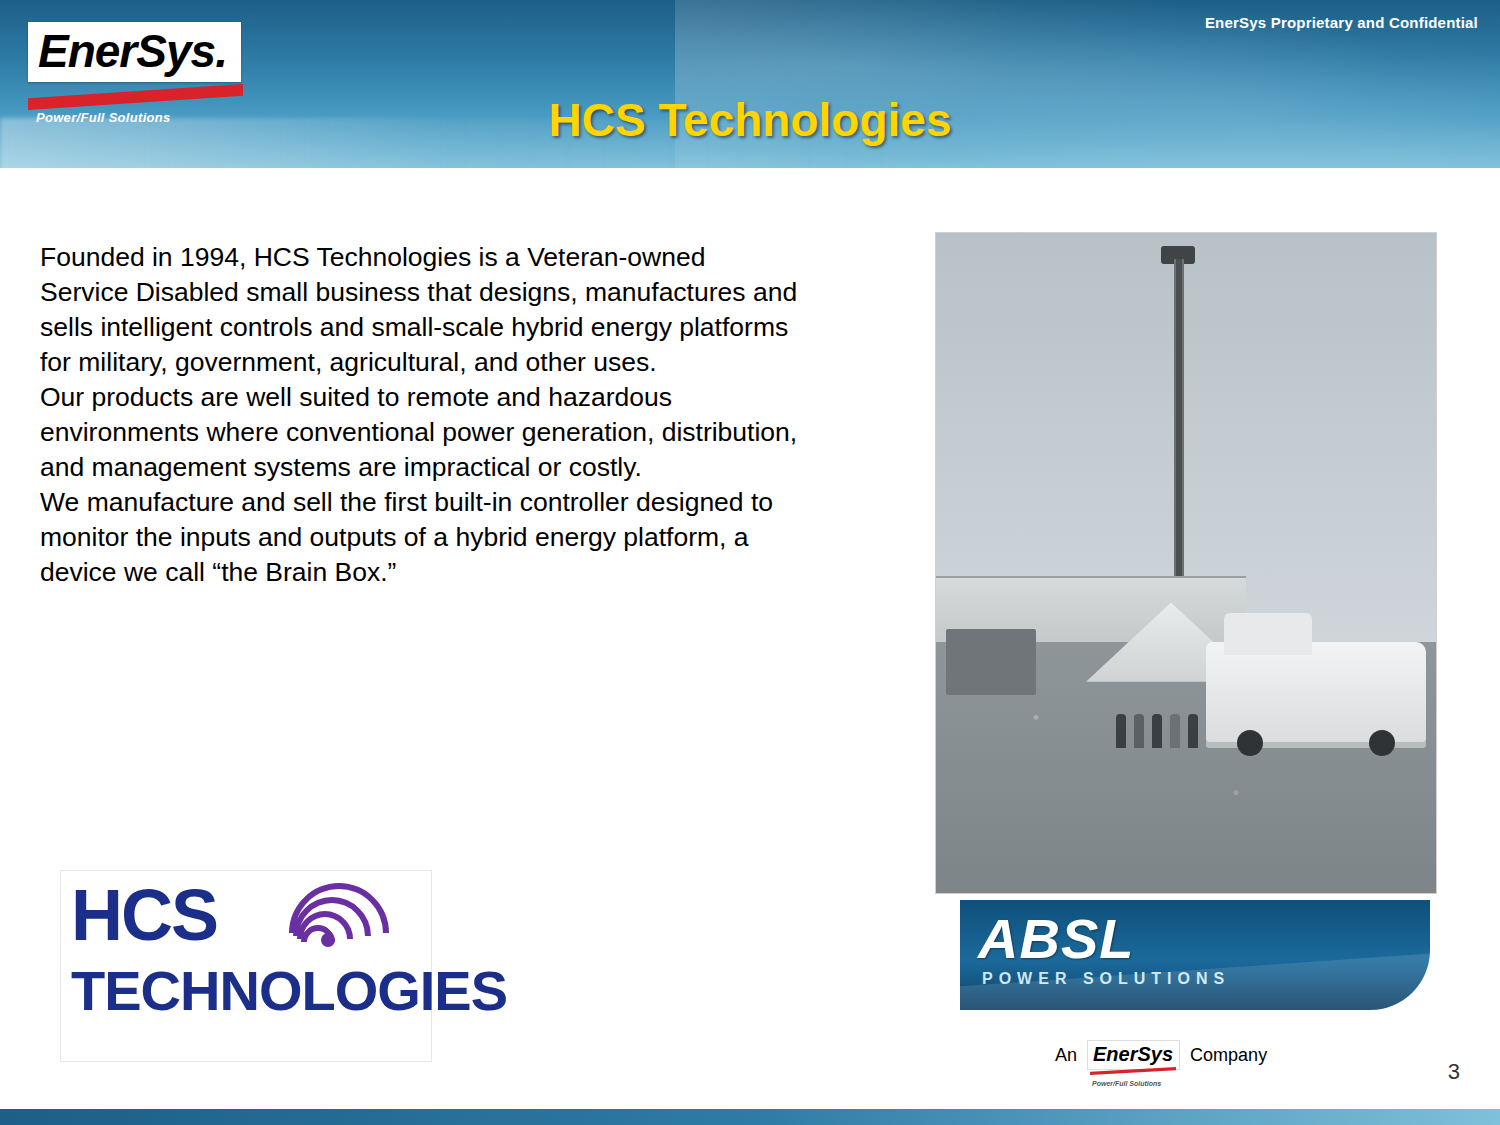EnerSys Proprietary and Confidential
HCS Technologies
EnerSys.
Power/Full Solutions
Founded in 1994, HCS Technologies is a Veteran-owned Service Disabled small business that designs, manufactures and sells intelligent controls and small-scale hybrid energy platforms for military, government, agricultural, and other uses.
Our products are well suited to remote and hazardous environments where conventional power generation, distribution, and management systems are impractical or costly.
We manufacture and sell the first built-in controller designed to monitor the inputs and outputs of a hybrid energy platform, a device we call “the Brain Box.”
HCS
TECHNOLOGIES
ABSL
POWER SOLUTIONS
An EnerSys Power/Full Solutions Company
3